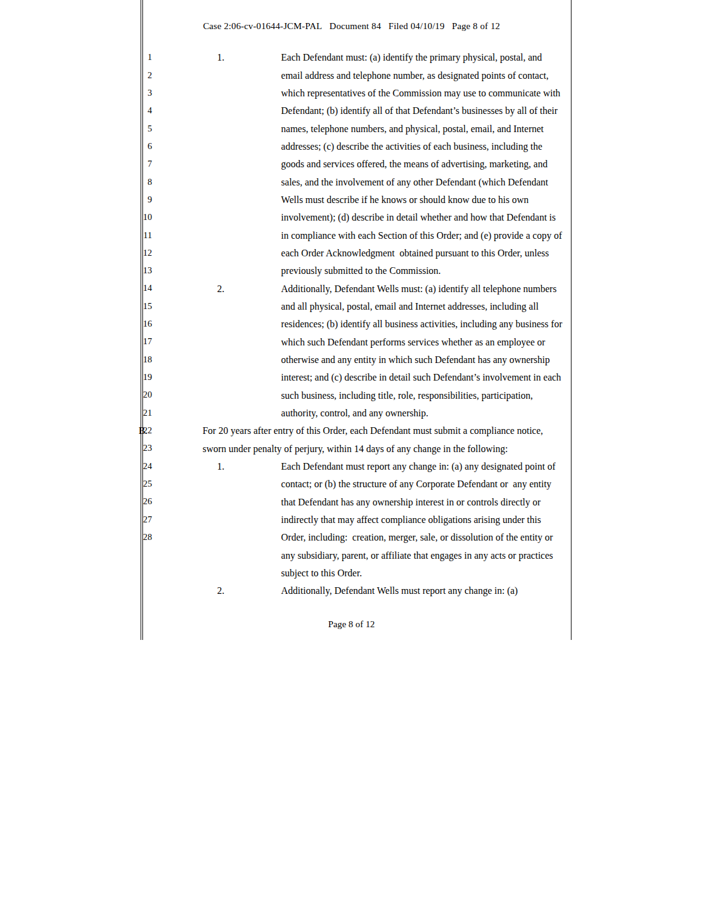Case 2:06-cv-01644-JCM-PAL Document 84 Filed 04/10/19 Page 8 of 12
1
2
3
4
5
6
7
8
9
10
11
12
13
14
15
16
17
18
19
20
21
22
23
24
25
26
27
28
1. Each Defendant must: (a) identify the primary physical, postal, and email address and telephone number, as designated points of contact, which representatives of the Commission may use to communicate with Defendant; (b) identify all of that Defendant’s businesses by all of their names, telephone numbers, and physical, postal, email, and Internet addresses; (c) describe the activities of each business, including the goods and services offered, the means of advertising, marketing, and sales, and the involvement of any other Defendant (which Defendant Wells must describe if he knows or should know due to his own involvement); (d) describe in detail whether and how that Defendant is in compliance with each Section of this Order; and (e) provide a copy of each Order Acknowledgment obtained pursuant to this Order, unless previously submitted to the Commission.
2. Additionally, Defendant Wells must: (a) identify all telephone numbers and all physical, postal, email and Internet addresses, including all residences; (b) identify all business activities, including any business for which such Defendant performs services whether as an employee or otherwise and any entity in which such Defendant has any ownership interest; and (c) describe in detail such Defendant’s involvement in each such business, including title, role, responsibilities, participation, authority, control, and any ownership.
B. For 20 years after entry of this Order, each Defendant must submit a compliance notice, sworn under penalty of perjury, within 14 days of any change in the following:
1. Each Defendant must report any change in: (a) any designated point of contact; or (b) the structure of any Corporate Defendant or any entity that Defendant has any ownership interest in or controls directly or indirectly that may affect compliance obligations arising under this Order, including: creation, merger, sale, or dissolution of the entity or any subsidiary, parent, or affiliate that engages in any acts or practices subject to this Order.
2. Additionally, Defendant Wells must report any change in: (a)
Page 8 of 12